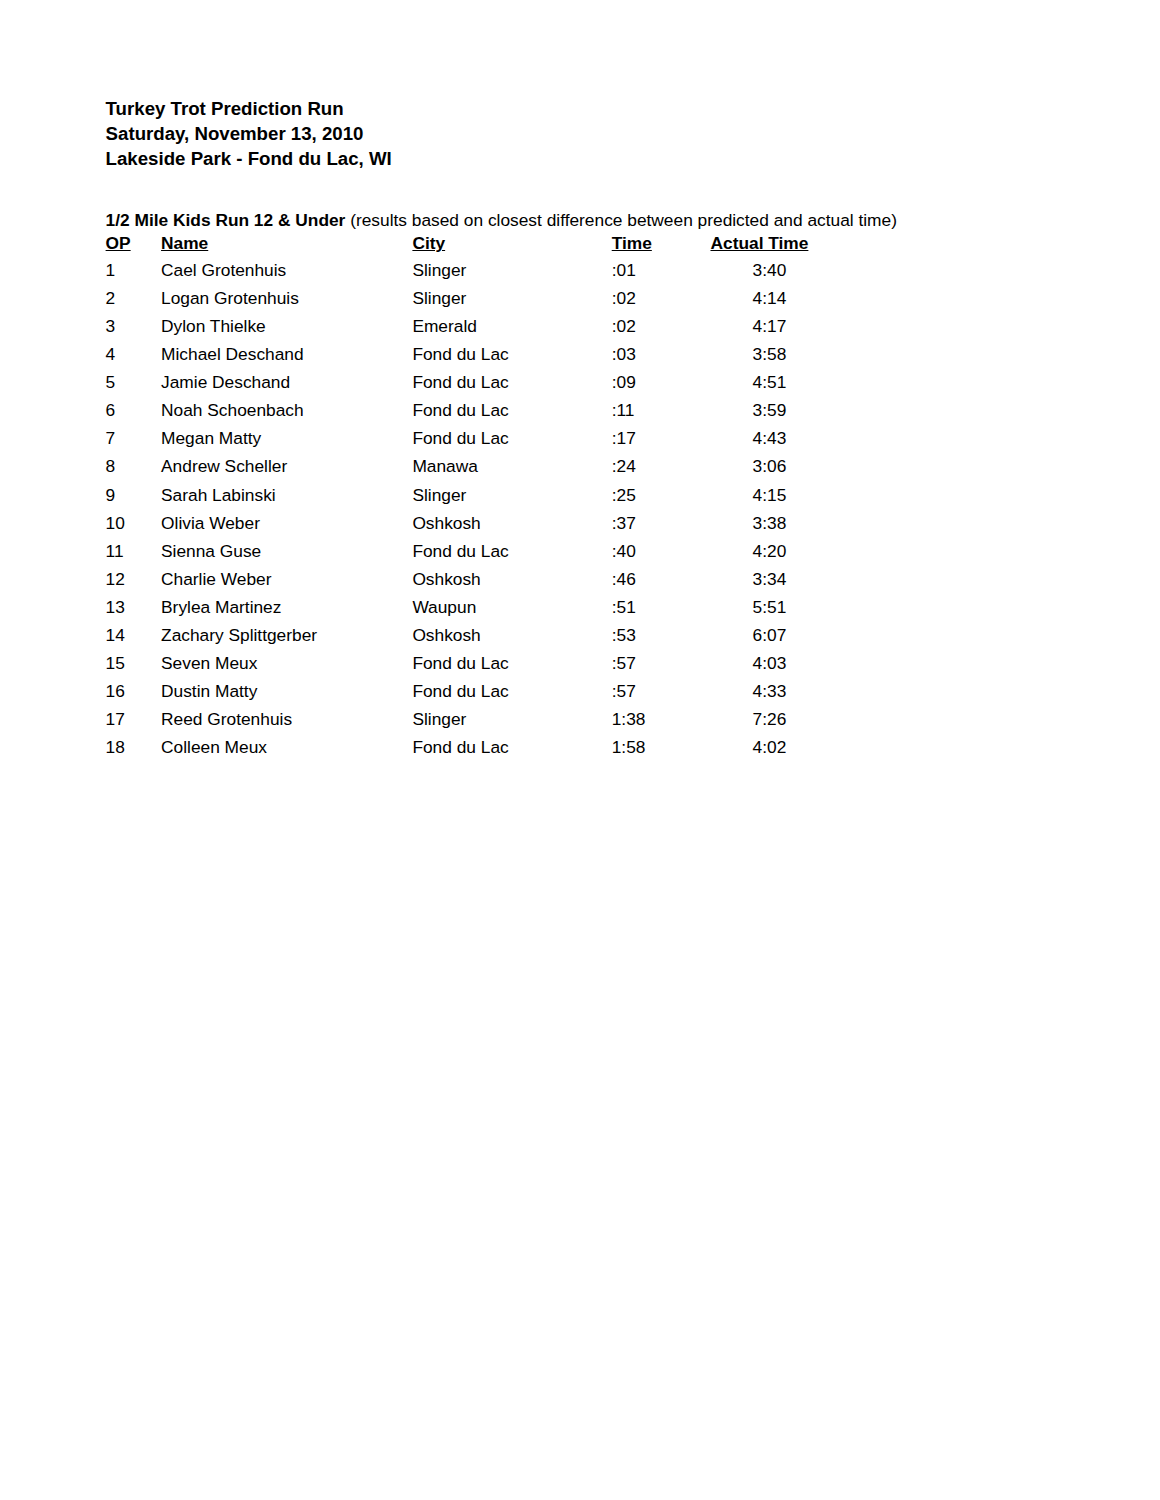Turkey Trot Prediction Run
Saturday, November 13, 2010
Lakeside Park - Fond du Lac, WI
1/2 Mile Kids Run 12 & Under (results based on closest difference between predicted and actual time)
| OP | Name | City | Time | Actual Time |
| --- | --- | --- | --- | --- |
| 1 | Cael Grotenhuis | Slinger | :01 | 3:40 |
| 2 | Logan Grotenhuis | Slinger | :02 | 4:14 |
| 3 | Dylon Thielke | Emerald | :02 | 4:17 |
| 4 | Michael Deschand | Fond du Lac | :03 | 3:58 |
| 5 | Jamie Deschand | Fond du Lac | :09 | 4:51 |
| 6 | Noah Schoenbach | Fond du Lac | :11 | 3:59 |
| 7 | Megan Matty | Fond du Lac | :17 | 4:43 |
| 8 | Andrew Scheller | Manawa | :24 | 3:06 |
| 9 | Sarah Labinski | Slinger | :25 | 4:15 |
| 10 | Olivia Weber | Oshkosh | :37 | 3:38 |
| 11 | Sienna Guse | Fond du Lac | :40 | 4:20 |
| 12 | Charlie Weber | Oshkosh | :46 | 3:34 |
| 13 | Brylea Martinez | Waupun | :51 | 5:51 |
| 14 | Zachary Splittgerber | Oshkosh | :53 | 6:07 |
| 15 | Seven Meux | Fond du Lac | :57 | 4:03 |
| 16 | Dustin Matty | Fond du Lac | :57 | 4:33 |
| 17 | Reed Grotenhuis | Slinger | 1:38 | 7:26 |
| 18 | Colleen Meux | Fond du Lac | 1:58 | 4:02 |